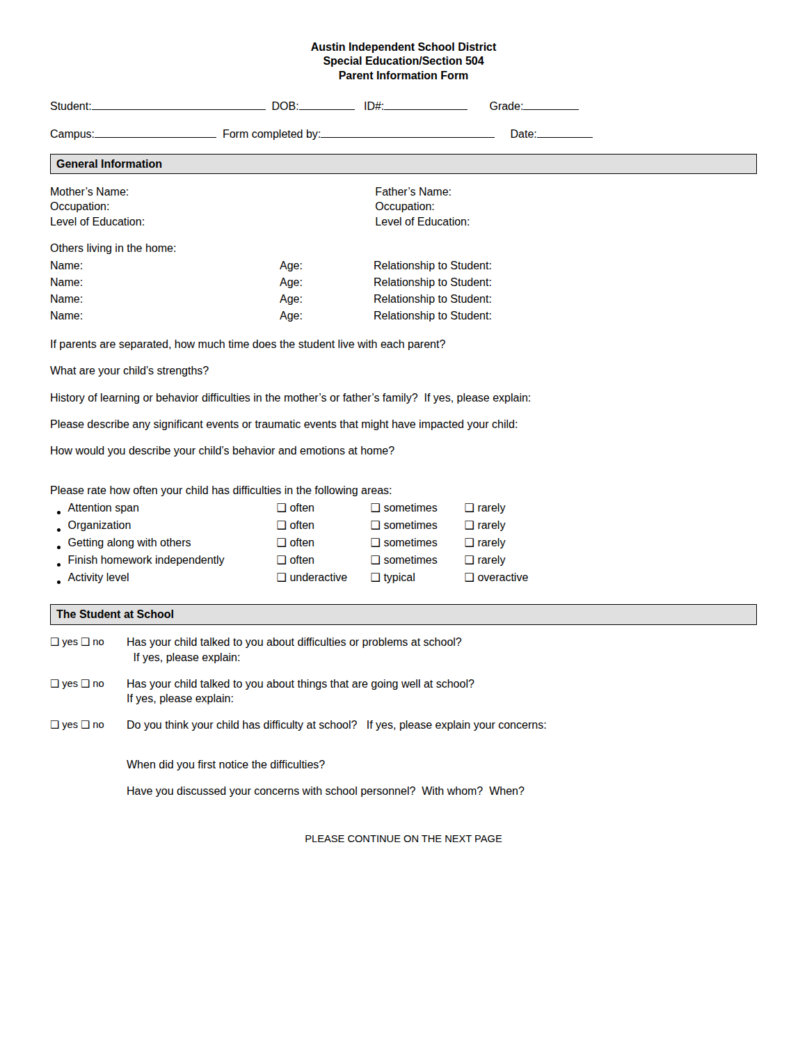Austin Independent School District
Special Education/Section 504
Parent Information Form
Student: DOB: ID#: Grade:
Campus: Form completed by: Date:
General Information
| Mother’s Name: Occupation: Level of Education: | Father’s Name: Occupation: Level of Education: |
Others living in the home:
| Name: | Age: | Relationship to Student: |
| Name: | Age: | Relationship to Student: |
| Name: | Age: | Relationship to Student: |
| Name: | Age: | Relationship to Student: |
If parents are separated, how much time does the student live with each parent?
What are your child’s strengths?
History of learning or behavior difficulties in the mother’s or father’s family? If yes, please explain:
Please describe any significant events or traumatic events that might have impacted your child:
How would you describe your child’s behavior and emotions at home?
Please rate how often your child has difficulties in the following areas:
| Attention span | ❑ often | ❑ sometimes | ❑ rarely |
| Organization | ❑ often | ❑ sometimes | ❑ rarely |
| Getting along with others | ❑ often | ❑ sometimes | ❑ rarely |
| Finish homework independently | ❑ often | ❑ sometimes | ❑ rarely |
| Activity level | ❑ underactive | ❑ typical | ❑ overactive |
The Student at School
| ❑ yes ❑ no | Has your child talked to you about difficulties or problems at school? If yes, please explain: |
| ❑ yes ❑ no | Has your child talked to you about things that are going well at school? If yes, please explain: |
| ❑ yes ❑ no | Do you think your child has difficulty at school? If yes, please explain your concerns: When did you first notice the difficulties? Have you discussed your concerns with school personnel? With whom? When? |
PLEASE CONTINUE ON THE NEXT PAGE